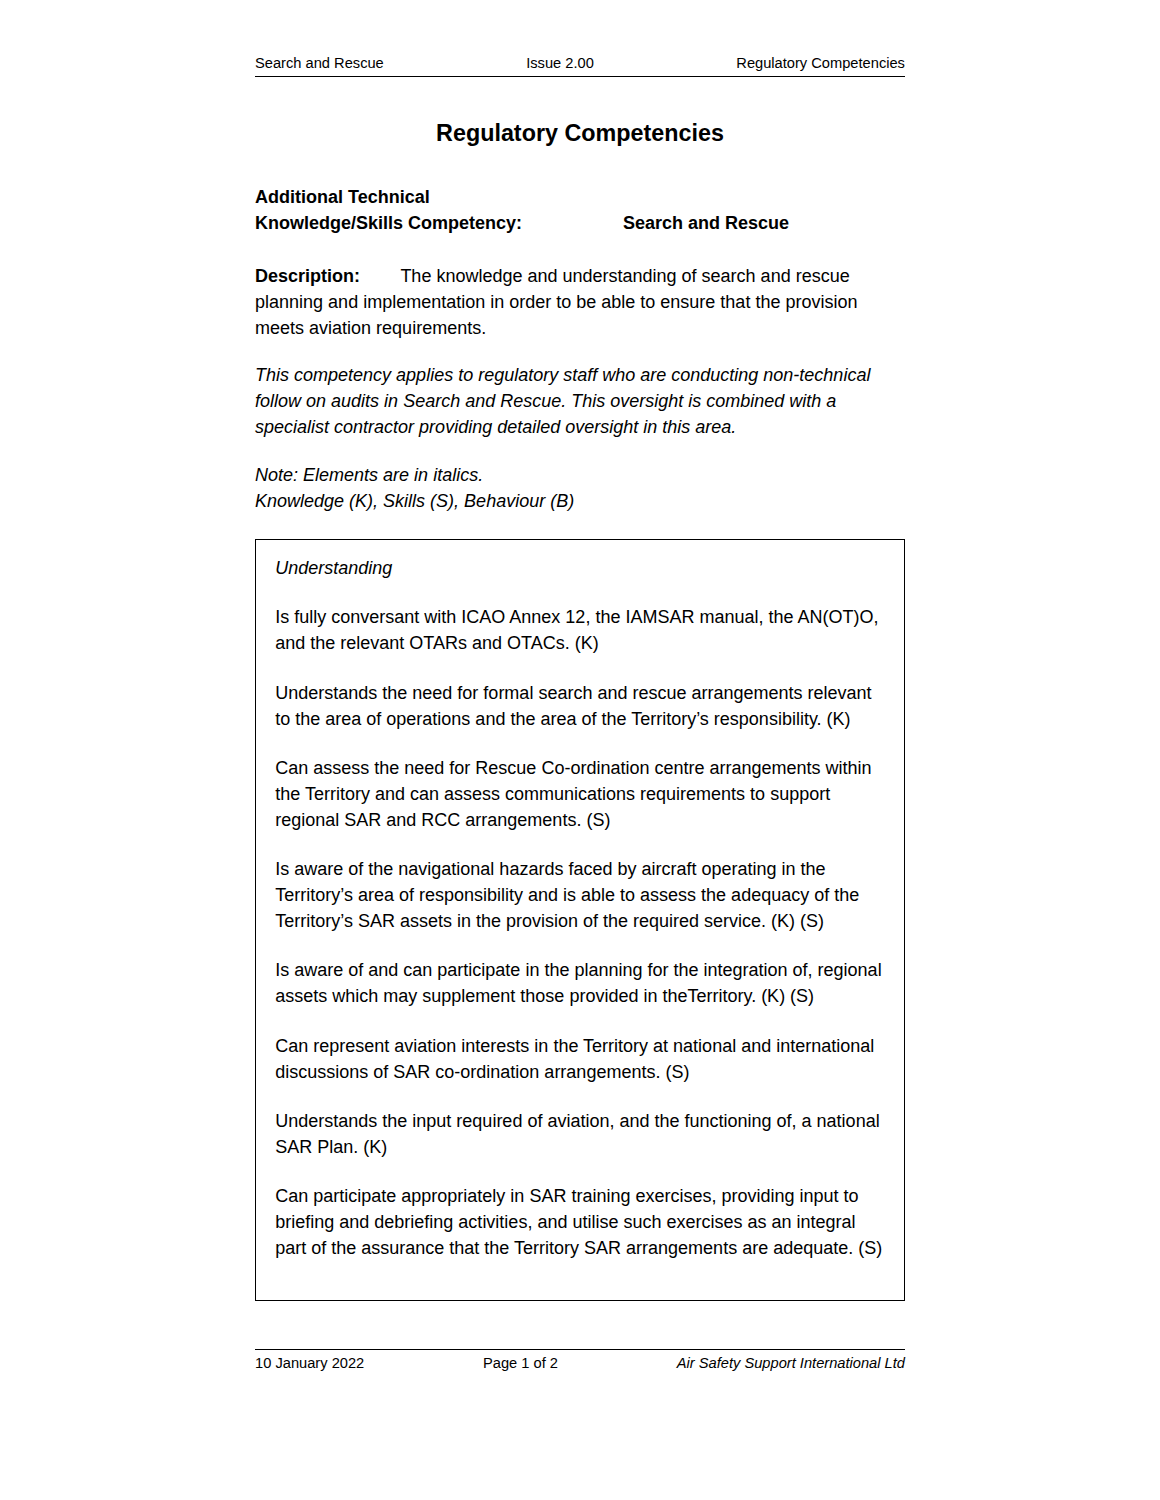Search and Rescue
Issue 2.00
Regulatory Competencies
Regulatory Competencies
Additional Technical Knowledge/Skills Competency: Search and Rescue
Description: The knowledge and understanding of search and rescue planning and implementation in order to be able to ensure that the provision meets aviation requirements.
This competency applies to regulatory staff who are conducting non-technical follow on audits in Search and Rescue. This oversight is combined with a specialist contractor providing detailed oversight in this area.
Note: Elements are in italics. Knowledge (K), Skills (S), Behaviour (B)
Understanding
Is fully conversant with ICAO Annex 12, the IAMSAR manual, the AN(OT)O, and the relevant OTARs and OTACs. (K)
Understands the need for formal search and rescue arrangements relevant to the area of operations and the area of the Territory’s responsibility. (K)
Can assess the need for Rescue Co-ordination centre arrangements within the Territory and can assess communications requirements to support regional SAR and RCC arrangements. (S)
Is aware of the navigational hazards faced by aircraft operating in the Territory’s area of responsibility and is able to assess the adequacy of the Territory’s SAR assets in the provision of the required service. (K) (S)
Is aware of and can participate in the planning for the integration of, regional assets which may supplement those provided in theTerritory. (K) (S)
Can represent aviation interests in the Territory at national and international discussions of SAR co-ordination arrangements. (S)
Understands the input required of aviation, and the functioning of, a national SAR Plan. (K)
Can participate appropriately in SAR training exercises, providing input to briefing and debriefing activities, and utilise such exercises as an integral part of the assurance that the Territory SAR arrangements are adequate. (S)
10 January 2022
Page 1 of 2
Air Safety Support International Ltd